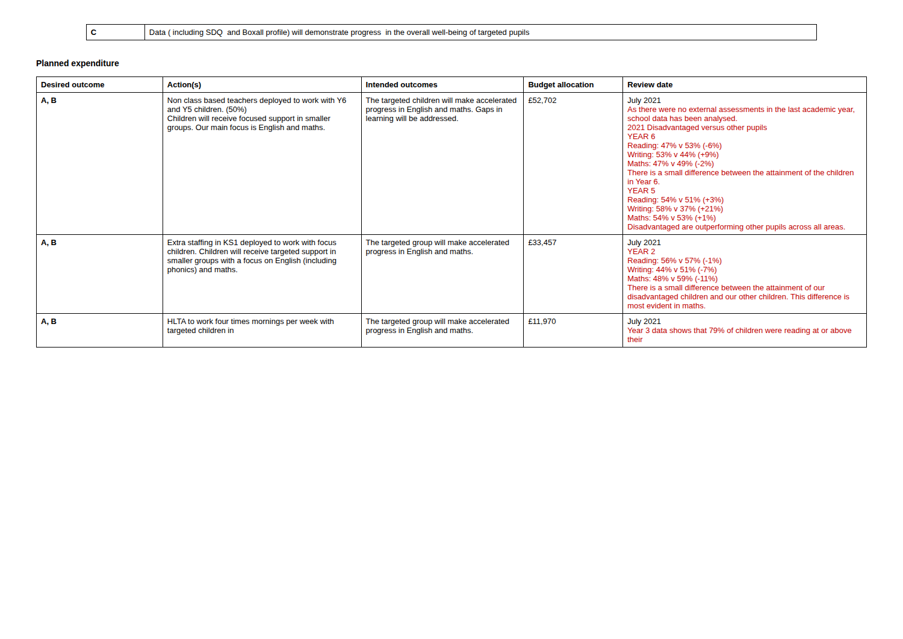| C | Data ( including SDQ and Boxall profile) will demonstrate progress in the overall well-being of targeted pupils |
Planned expenditure
| Desired outcome | Action(s) | Intended outcomes | Budget allocation | Review date |
| --- | --- | --- | --- | --- |
| A, B | Non class based teachers deployed to work with Y6 and Y5 children. (50%) Children will receive focused support in smaller groups. Our main focus is English and maths. | The targeted children will make accelerated progress in English and maths. Gaps in learning will be addressed. | £52,702 | July 2021 As there were no external assessments in the last academic year, school data has been analysed. 2021 Disadvantaged versus other pupils YEAR 6 Reading: 47% v 53% (-6%) Writing: 53% v 44% (+9%) Maths: 47% v 49% (-2%) There is a small difference between the attainment of the children in Year 6. YEAR 5 Reading: 54% v 51% (+3%) Writing: 58% v 37% (+21%) Maths: 54% v 53% (+1%) Disadvantaged are outperforming other pupils across all areas. |
| A, B | Extra staffing in KS1 deployed to work with focus children. Children will receive targeted support in smaller groups with a focus on English (including phonics) and maths. | The targeted group will make accelerated progress in English and maths. | £33,457 | July 2021 YEAR 2 Reading: 56% v 57% (-1%) Writing: 44% v 51% (-7%) Maths: 48% v 59% (-11%) There is a small difference between the attainment of our disadvantaged children and our other children. This difference is most evident in maths. |
| A, B | HLTA to work four times mornings per week with targeted children in | The targeted group will make accelerated progress in English and maths. | £11,970 | July 2021 Year 3 data shows that 79% of children were reading at or above their |